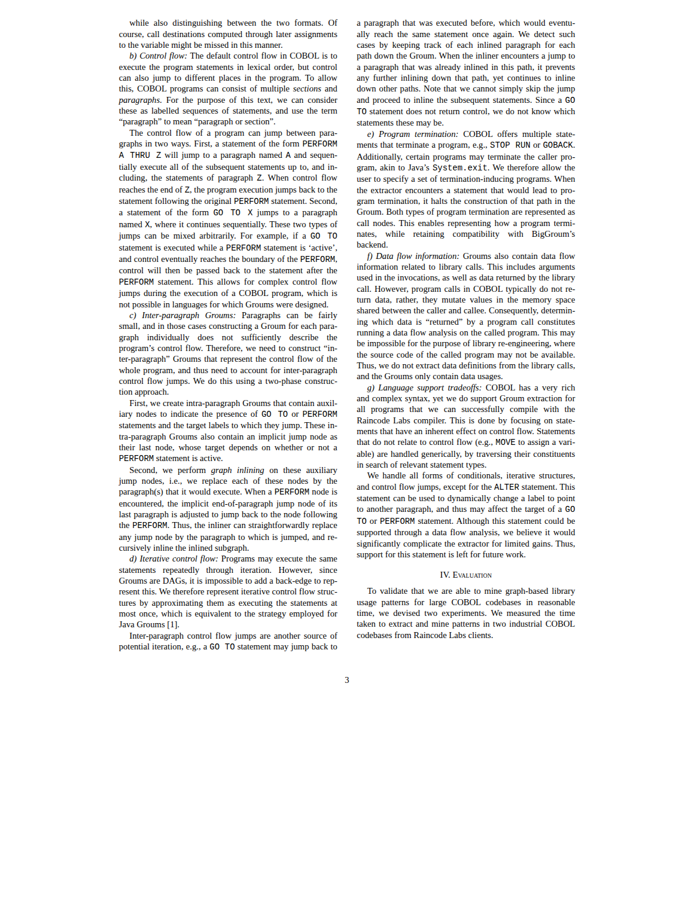while also distinguishing between the two formats. Of course, call destinations computed through later assignments to the variable might be missed in this manner.
b) Control flow: The default control flow in COBOL is to execute the program statements in lexical order, but control can also jump to different places in the program. To allow this, COBOL programs can consist of multiple sections and paragraphs. For the purpose of this text, we can consider these as labelled sequences of statements, and use the term “paragraph” to mean “paragraph or section”.
The control flow of a program can jump between paragraphs in two ways. First, a statement of the form PERFORM A THRU Z will jump to a paragraph named A and sequentially execute all of the subsequent statements up to, and including, the statements of paragraph Z. When control flow reaches the end of Z, the program execution jumps back to the statement following the original PERFORM statement. Second, a statement of the form GO TO X jumps to a paragraph named X, where it continues sequentially. These two types of jumps can be mixed arbitrarily. For example, if a GO TO statement is executed while a PERFORM statement is ‘active’, and control eventually reaches the boundary of the PERFORM, control will then be passed back to the statement after the PERFORM statement. This allows for complex control flow jumps during the execution of a COBOL program, which is not possible in languages for which Groums were designed.
c) Inter-paragraph Groums: Paragraphs can be fairly small, and in those cases constructing a Groum for each paragraph individually does not sufficiently describe the program’s control flow. Therefore, we need to construct “inter-paragraph” Groums that represent the control flow of the whole program, and thus need to account for inter-paragraph control flow jumps. We do this using a two-phase construction approach.
First, we create intra-paragraph Groums that contain auxiliary nodes to indicate the presence of GO TO or PERFORM statements and the target labels to which they jump. These intra-paragraph Groums also contain an implicit jump node as their last node, whose target depends on whether or not a PERFORM statement is active.
Second, we perform graph inlining on these auxiliary jump nodes, i.e., we replace each of these nodes by the paragraph(s) that it would execute. When a PERFORM node is encountered, the implicit end-of-paragraph jump node of its last paragraph is adjusted to jump back to the node following the PERFORM. Thus, the inliner can straightforwardly replace any jump node by the paragraph to which is jumped, and recursively inline the inlined subgraph.
d) Iterative control flow: Programs may execute the same statements repeatedly through iteration. However, since Groums are DAGs, it is impossible to add a back-edge to represent this. We therefore represent iterative control flow structures by approximating them as executing the statements at most once, which is equivalent to the strategy employed for Java Groums [1].
Inter-paragraph control flow jumps are another source of potential iteration, e.g., a GO TO statement may jump back to a paragraph that was executed before, which would eventually reach the same statement once again. We detect such cases by keeping track of each inlined paragraph for each path down the Groum. When the inliner encounters a jump to a paragraph that was already inlined in this path, it prevents any further inlining down that path, yet continues to inline down other paths. Note that we cannot simply skip the jump and proceed to inline the subsequent statements. Since a GO TO statement does not return control, we do not know which statements these may be.
e) Program termination: COBOL offers multiple statements that terminate a program, e.g., STOP RUN or GOBACK. Additionally, certain programs may terminate the caller program, akin to Java’s System.exit. We therefore allow the user to specify a set of termination-inducing programs. When the extractor encounters a statement that would lead to program termination, it halts the construction of that path in the Groum. Both types of program termination are represented as call nodes. This enables representing how a program terminates, while retaining compatibility with BigGroum’s backend.
f) Data flow information: Groums also contain data flow information related to library calls. This includes arguments used in the invocations, as well as data returned by the library call. However, program calls in COBOL typically do not return data, rather, they mutate values in the memory space shared between the caller and callee. Consequently, determining which data is “returned” by a program call constitutes running a data flow analysis on the called program. This may be impossible for the purpose of library re-engineering, where the source code of the called program may not be available. Thus, we do not extract data definitions from the library calls, and the Groums only contain data usages.
g) Language support tradeoffs: COBOL has a very rich and complex syntax, yet we do support Groum extraction for all programs that we can successfully compile with the Raincode Labs compiler. This is done by focusing on statements that have an inherent effect on control flow. Statements that do not relate to control flow (e.g., MOVE to assign a variable) are handled generically, by traversing their constituents in search of relevant statement types.
We handle all forms of conditionals, iterative structures, and control flow jumps, except for the ALTER statement. This statement can be used to dynamically change a label to point to another paragraph, and thus may affect the target of a GO TO or PERFORM statement. Although this statement could be supported through a data flow analysis, we believe it would significantly complicate the extractor for limited gains. Thus, support for this statement is left for future work.
IV. Evaluation
To validate that we are able to mine graph-based library usage patterns for large COBOL codebases in reasonable time, we devised two experiments. We measured the time taken to extract and mine patterns in two industrial COBOL codebases from Raincode Labs clients.
3